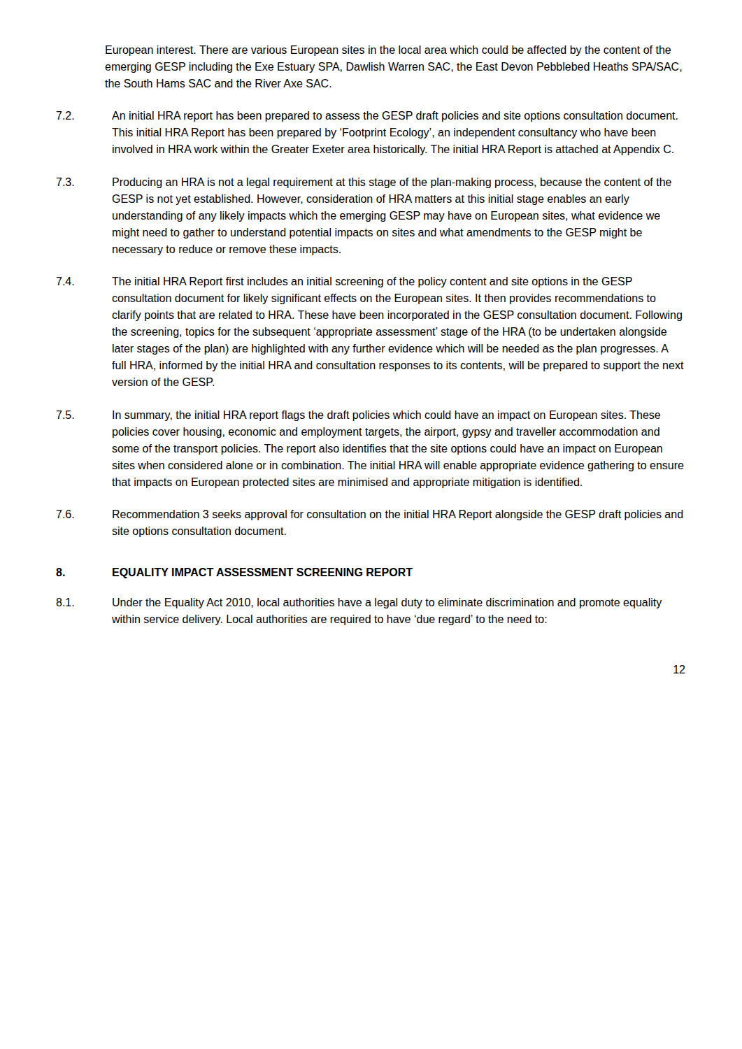European interest. There are various European sites in the local area which could be affected by the content of the emerging GESP including the Exe Estuary SPA, Dawlish Warren SAC, the East Devon Pebblebed Heaths SPA/SAC, the South Hams SAC and the River Axe SAC.
7.2.
An initial HRA report has been prepared to assess the GESP draft policies and site options consultation document. This initial HRA Report has been prepared by ‘Footprint Ecology’, an independent consultancy who have been involved in HRA work within the Greater Exeter area historically. The initial HRA Report is attached at Appendix C.
7.3.
Producing an HRA is not a legal requirement at this stage of the plan-making process, because the content of the GESP is not yet established. However, consideration of HRA matters at this initial stage enables an early understanding of any likely impacts which the emerging GESP may have on European sites, what evidence we might need to gather to understand potential impacts on sites and what amendments to the GESP might be necessary to reduce or remove these impacts.
7.4.
The initial HRA Report first includes an initial screening of the policy content and site options in the GESP consultation document for likely significant effects on the European sites. It then provides recommendations to clarify points that are related to HRA. These have been incorporated in the GESP consultation document. Following the screening, topics for the subsequent ‘appropriate assessment’ stage of the HRA (to be undertaken alongside later stages of the plan) are highlighted with any further evidence which will be needed as the plan progresses. A full HRA, informed by the initial HRA and consultation responses to its contents, will be prepared to support the next version of the GESP.
7.5.
In summary, the initial HRA report flags the draft policies which could have an impact on European sites. These policies cover housing, economic and employment targets, the airport, gypsy and traveller accommodation and some of the transport policies. The report also identifies that the site options could have an impact on European sites when considered alone or in combination. The initial HRA will enable appropriate evidence gathering to ensure that impacts on European protected sites are minimised and appropriate mitigation is identified.
7.6.
Recommendation 3 seeks approval for consultation on the initial HRA Report alongside the GESP draft policies and site options consultation document.
8. EQUALITY IMPACT ASSESSMENT SCREENING REPORT
8.1.
Under the Equality Act 2010, local authorities have a legal duty to eliminate discrimination and promote equality within service delivery. Local authorities are required to have ‘due regard’ to the need to:
12